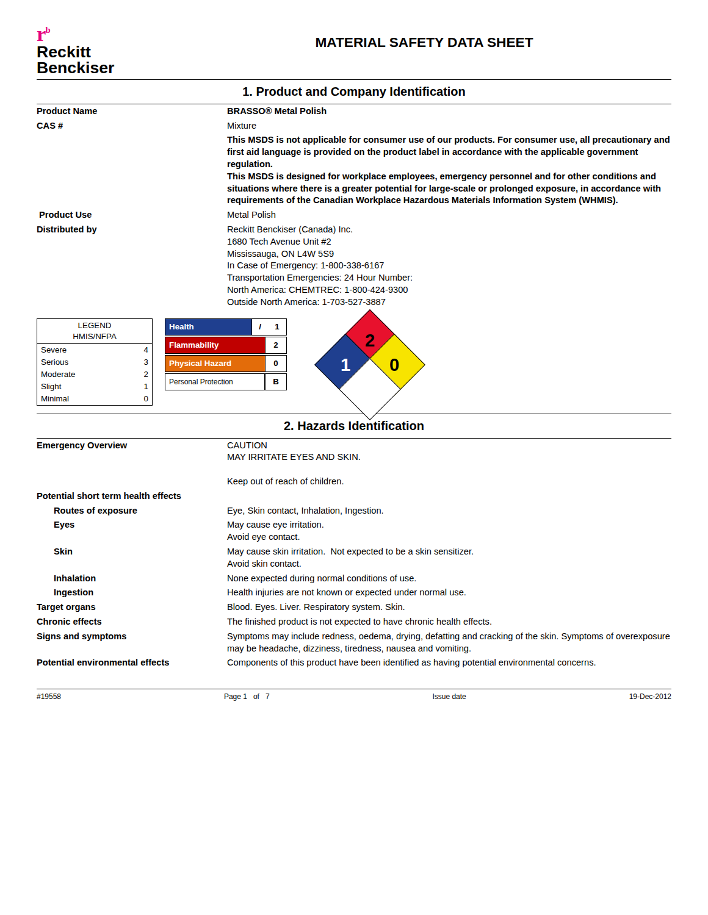rb
Reckitt
Benckiser
MATERIAL SAFETY DATA SHEET
1. Product and Company Identification
| Product Name | BRASSO® Metal Polish |
| CAS # | Mixture |
| | This MSDS is not applicable for consumer use of our products. For consumer use, all precautionary and first aid language is provided on the product label in accordance with the applicable government regulation. This MSDS is designed for workplace employees, emergency personnel and for other conditions and situations where there is a greater potential for large-scale or prolonged exposure, in accordance with requirements of the Canadian Workplace Hazardous Materials Information System (WHMIS). |
| Product Use | Metal Polish |
| Distributed by | Reckitt Benckiser (Canada) Inc. 1680 Tech Avenue Unit #2 Mississauga, ON L4W 5S9 In Case of Emergency: 1-800-338-6167 Transportation Emergencies: 24 Hour Number: North America: CHEMTREC: 1-800-424-9300 Outside North America: 1-703-527-3887 |
| LEGEND HMIS/NFPA |
| Severe | 4 |
| Serious | 3 |
| Moderate | 2 |
| Slight | 1 |
| Minimal | 0 |
Health
/1
Flammability
2
Physical Hazard
0
Personal Protection
B
2
1
0
2. Hazards Identification
| Emergency Overview | CAUTION MAY IRRITATE EYES AND SKIN. Keep out of reach of children. |
| Potential short term health effects | |
| Routes of exposure | Eye, Skin contact, Inhalation, Ingestion. |
| Eyes | May cause eye irritation. Avoid eye contact. |
| Skin | May cause skin irritation. Not expected to be a skin sensitizer. Avoid skin contact. |
| Inhalation | None expected during normal conditions of use. |
| Ingestion | Health injuries are not known or expected under normal use. |
| Target organs | Blood. Eyes. Liver. Respiratory system. Skin. |
| Chronic effects | The finished product is not expected to have chronic health effects. |
| Signs and symptoms | Symptoms may include redness, oedema, drying, defatting and cracking of the skin. Symptoms of overexposure may be headache, dizziness, tiredness, nausea and vomiting. |
| Potential environmental effects | Components of this product have been identified as having potential environmental concerns. |
#19558 Page 1 of 7 Issue date 19-Dec-2012